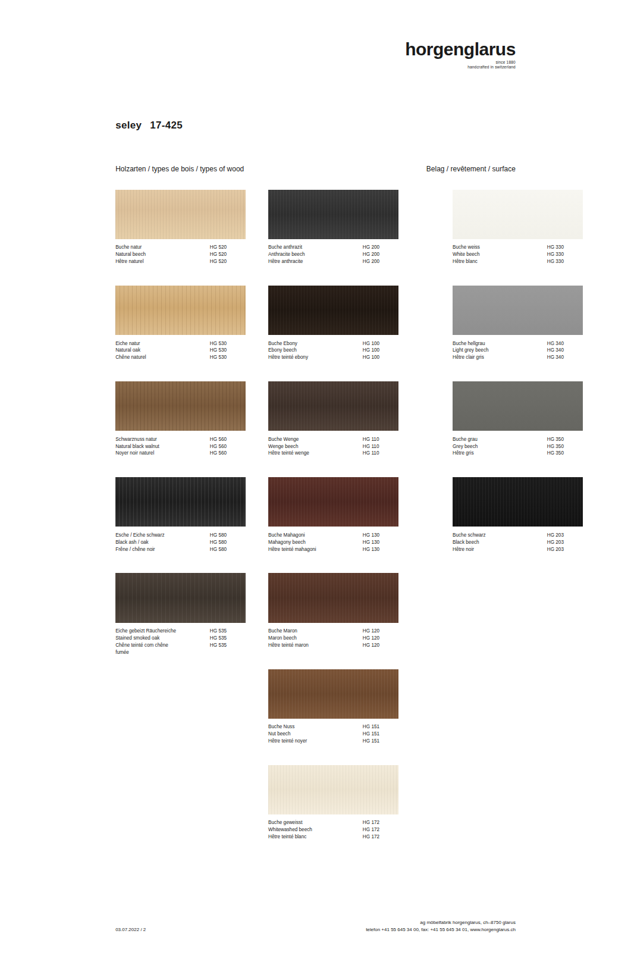horgenglarus
since 1880
handcrafted in switzerland
seley17-425
Holzarten / types de bois / types of wood
Belag / revêtement / surface
Buche natur HG 520
Natural beech HG 520
Hêtre naturel HG 520
Eiche natur HG 530
Natural oak HG 530
Chêne naturel HG 530
Schwarznuss natur HG 560
Natural black walnut HG 560
Noyer noir naturel HG 560
Esche / Eiche schwarz HG 580
Black ash / oak HG 580
Frêne / chêne noir HG 580
Eiche gebeizt Räuchereiche HG 535
Stained smoked oak HG 535
Chêne teinté com chêne HG 535
fumée
Buche anthrazit HG 200
Anthracite beech HG 200
Hêtre anthracite HG 200
Buche Ebony HG 100
Ebony beech HG 100
Hêtre teinté ebony HG 100
Buche Wenge HG 110
Wenge beech HG 110
Hêtre teinté wenge HG 110
Buche Mahagoni HG 130
Mahagony beech HG 130
Hêtre teinté mahagoni HG 130
Buche Maron HG 120
Maron beech HG 120
Hêtre teinté maron HG 120
Buche Nuss HG 151
Nut beech HG 151
Hêtre teinté noyer HG 151
Buche geweisst HG 172
Whitewashed beech HG 172
Hêtre teinté blanc HG 172
Buche weiss HG 330
White beech HG 330
Hêtre blanc HG 330
Buche hellgrau HG 340
Light grey beech HG 340
Hêtre clair gris HG 340
Buche grau HG 350
Grey beech HG 350
Hêtre gris HG 350
Buche schwarz HG 203
Black beech HG 203
Hêtre noir HG 203
03.07.2022 / 2
ag möbelfabrik horgenglarus, ch–8750 glarus
telefon +41 55 645 34 00, fax: +41 55 645 34 01, www.horgenglarus.ch